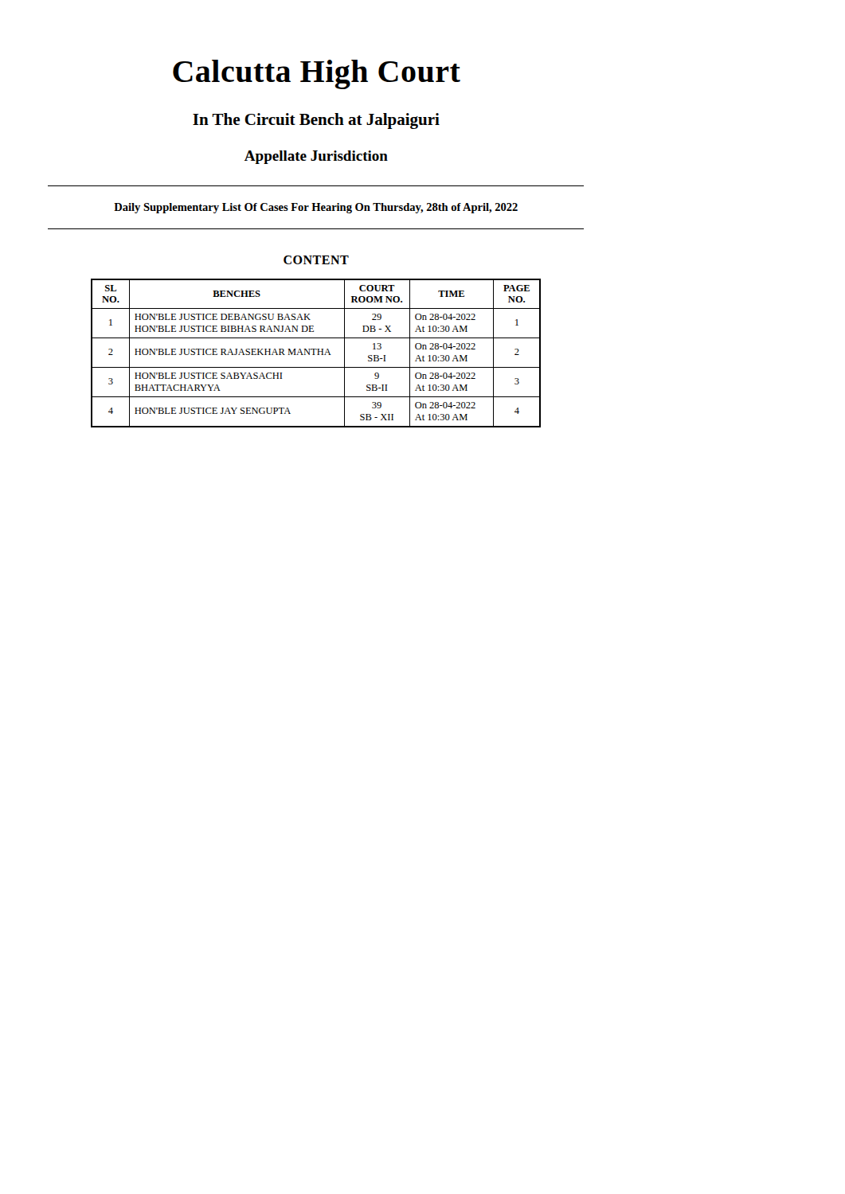Calcutta High Court
In The Circuit Bench at Jalpaiguri
Appellate Jurisdiction
Daily Supplementary List Of Cases For Hearing On Thursday, 28th of April, 2022
CONTENT
| SL NO. | BENCHES | COURT ROOM NO. | TIME | PAGE NO. |
| --- | --- | --- | --- | --- |
| 1 | HON'BLE JUSTICE DEBANGSU BASAK HON'BLE JUSTICE BIBHAS RANJAN DE | 29 DB - X | On 28-04-2022 At 10:30 AM | 1 |
| 2 | HON'BLE JUSTICE RAJASEKHAR MANTHA | 13 SB-I | On 28-04-2022 At 10:30 AM | 2 |
| 3 | HON'BLE JUSTICE SABYASACHI BHATTACHARYYA | 9 SB-II | On 28-04-2022 At 10:30 AM | 3 |
| 4 | HON'BLE JUSTICE JAY SENGUPTA | 39 SB - XII | On 28-04-2022 At 10:30 AM | 4 |